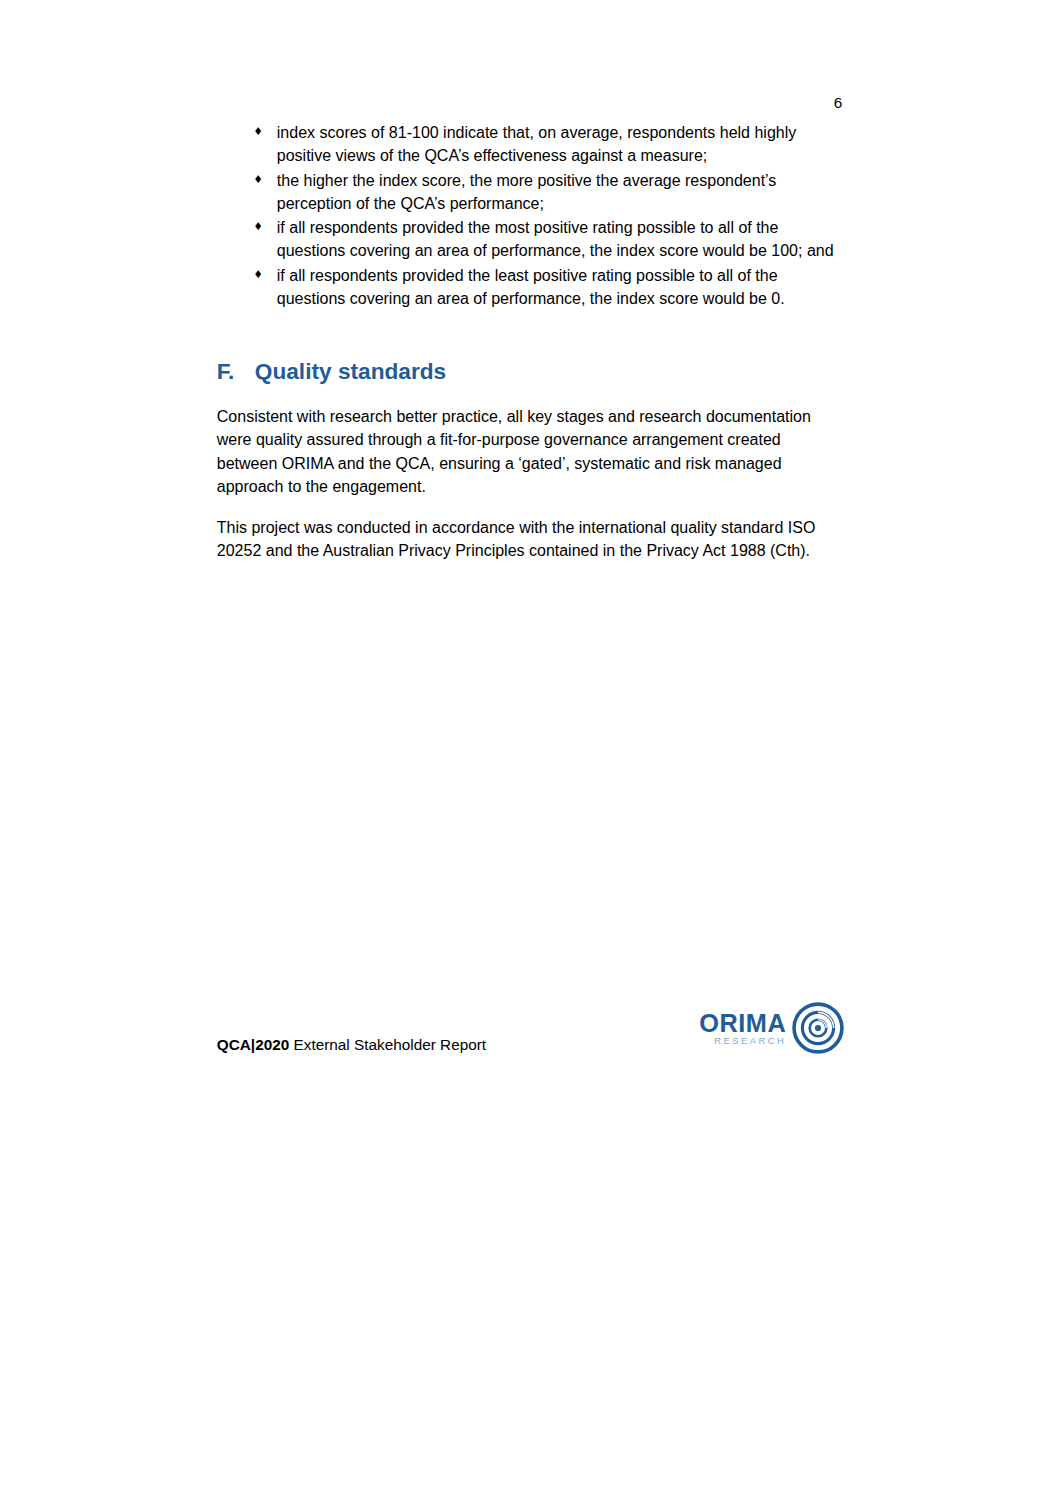6
index scores of 81-100 indicate that, on average, respondents held highly positive views of the QCA’s effectiveness against a measure;
the higher the index score, the more positive the average respondent’s perception of the QCA’s performance;
if all respondents provided the most positive rating possible to all of the questions covering an area of performance, the index score would be 100; and
if all respondents provided the least positive rating possible to all of the questions covering an area of performance, the index score would be 0.
F. Quality standards
Consistent with research better practice, all key stages and research documentation were quality assured through a fit-for-purpose governance arrangement created between ORIMA and the QCA, ensuring a ‘gated’, systematic and risk managed approach to the engagement.
This project was conducted in accordance with the international quality standard ISO 20252 and the Australian Privacy Principles contained in the Privacy Act 1988 (Cth).
QCA|2020 External Stakeholder Report
ORIMA
RESEARCH